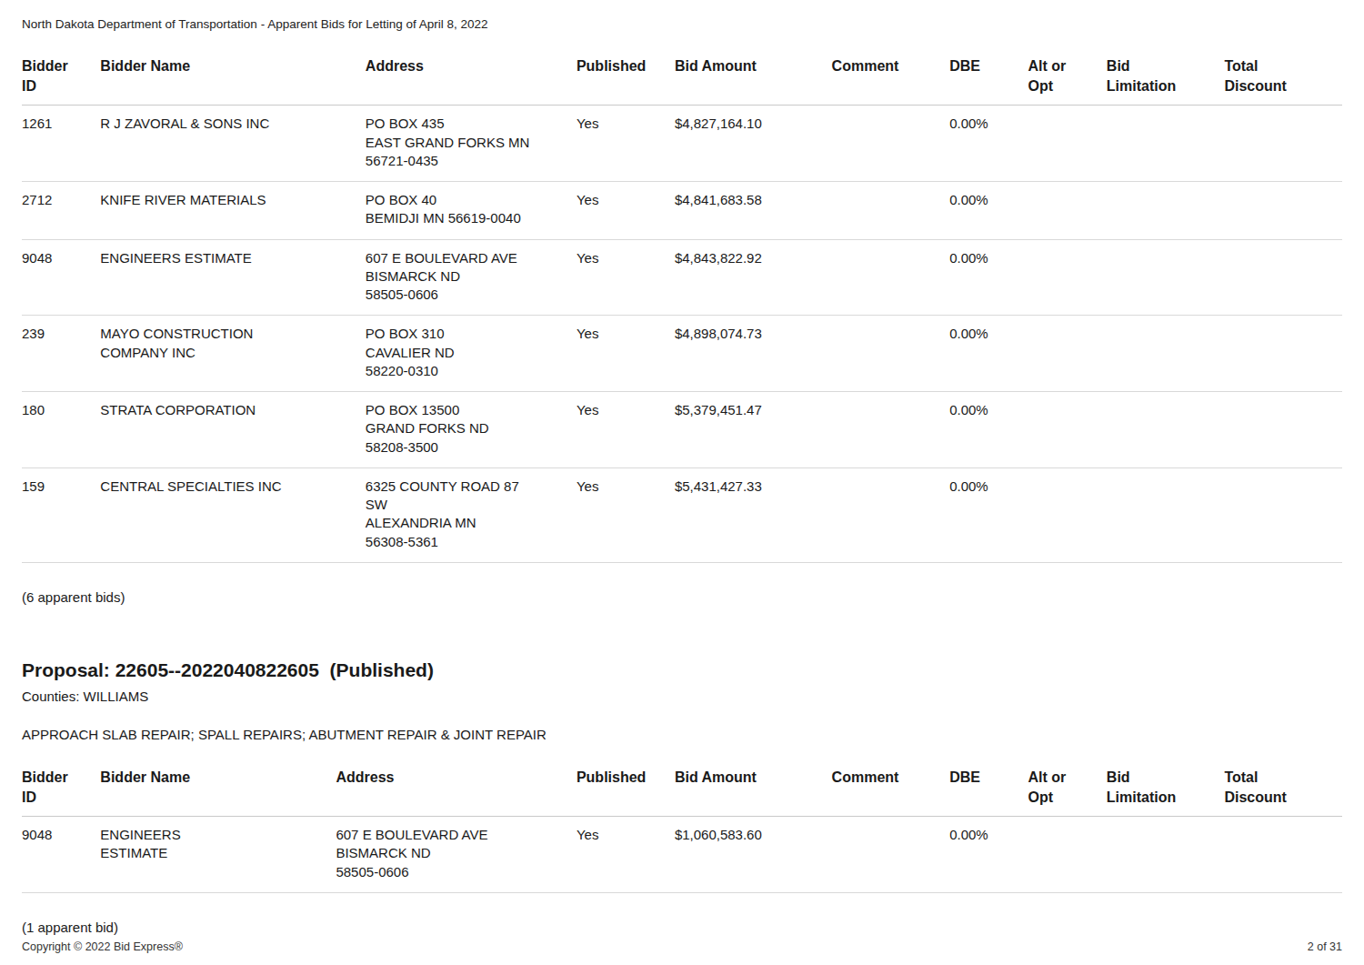North Dakota Department of Transportation - Apparent Bids for Letting of April 8, 2022
| Bidder ID | Bidder Name | Address | Published | Bid Amount | Comment | DBE | Alt or Opt | Bid Limitation | Total Discount |
| --- | --- | --- | --- | --- | --- | --- | --- | --- | --- |
| 1261 | R J ZAVORAL & SONS INC | PO BOX 435 EAST GRAND FORKS MN 56721-0435 | Yes | $4,827,164.10 | | 0.00% | | | |
| 2712 | KNIFE RIVER MATERIALS | PO BOX 40 BEMIDJI MN 56619-0040 | Yes | $4,841,683.58 | | 0.00% | | | |
| 9048 | ENGINEERS ESTIMATE | 607 E BOULEVARD AVE BISMARCK ND 58505-0606 | Yes | $4,843,822.92 | | 0.00% | | | |
| 239 | MAYO CONSTRUCTION COMPANY INC | PO BOX 310 CAVALIER ND 58220-0310 | Yes | $4,898,074.73 | | 0.00% | | | |
| 180 | STRATA CORPORATION | PO BOX 13500 GRAND FORKS ND 58208-3500 | Yes | $5,379,451.47 | | 0.00% | | | |
| 159 | CENTRAL SPECIALTIES INC | 6325 COUNTY ROAD 87 SW ALEXANDRIA MN 56308-5361 | Yes | $5,431,427.33 | | 0.00% | | | |
(6 apparent bids)
Proposal: 22605--2022040822605 (Published)
Counties: WILLIAMS
APPROACH SLAB REPAIR; SPALL REPAIRS; ABUTMENT REPAIR & JOINT REPAIR
| Bidder ID | Bidder Name | Address | Published | Bid Amount | Comment | DBE | Alt or Opt | Bid Limitation | Total Discount |
| --- | --- | --- | --- | --- | --- | --- | --- | --- | --- |
| 9048 | ENGINEERS ESTIMATE | 607 E BOULEVARD AVE BISMARCK ND 58505-0606 | Yes | $1,060,583.60 | | 0.00% | | | |
(1 apparent bid)
Copyright © 2022 Bid Express®
2 of 31